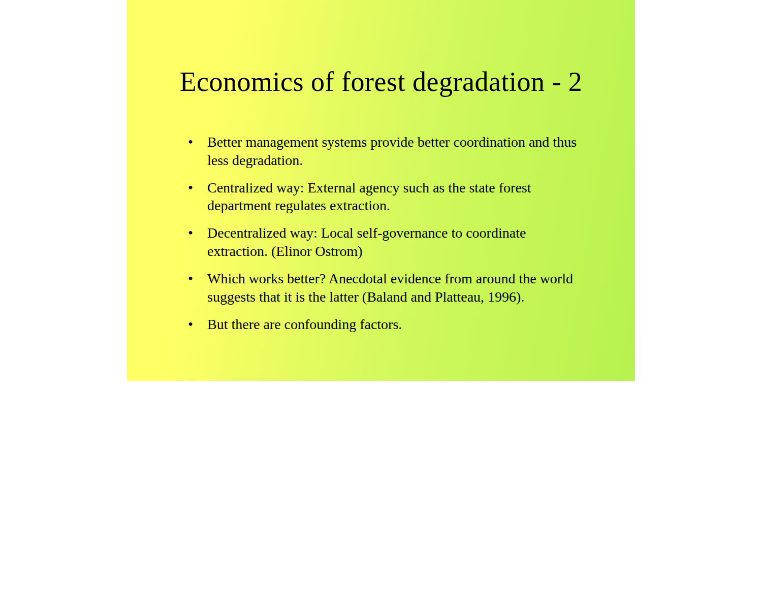Economics of forest degradation - 2
Better management systems provide better coordination and thus less degradation.
Centralized way: External agency such as the state forest department regulates extraction.
Decentralized way: Local self-governance to coordinate extraction. (Elinor Ostrom)
Which works better? Anecdotal evidence from around the world suggests that it is the latter (Baland and Platteau, 1996).
But there are confounding factors.